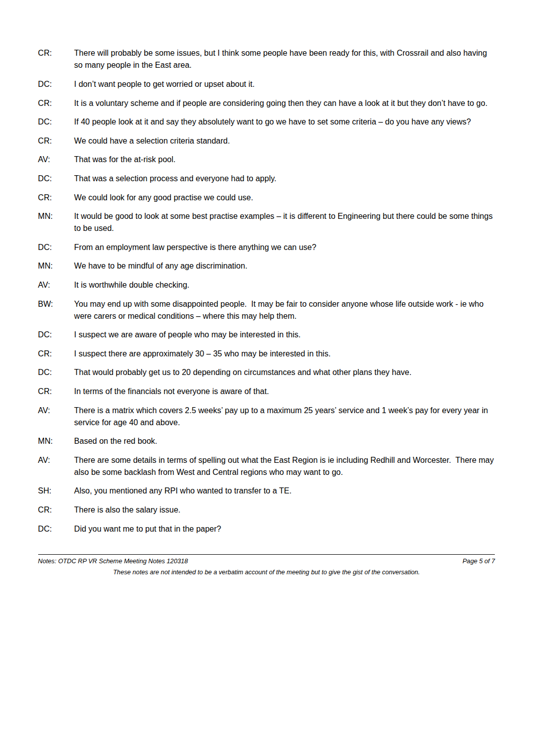| CR: | There will probably be some issues, but I think some people have been ready for this, with Crossrail and also having so many people in the East area. |
| DC: | I don’t want people to get worried or upset about it. |
| CR: | It is a voluntary scheme and if people are considering going then they can have a look at it but they don’t have to go. |
| DC: | If 40 people look at it and say they absolutely want to go we have to set some criteria – do you have any views? |
| CR: | We could have a selection criteria standard. |
| AV: | That was for the at-risk pool. |
| DC: | That was a selection process and everyone had to apply. |
| CR: | We could look for any good practise we could use. |
| MN: | It would be good to look at some best practise examples – it is different to Engineering but there could be some things to be used. |
| DC: | From an employment law perspective is there anything we can use? |
| MN: | We have to be mindful of any age discrimination. |
| AV: | It is worthwhile double checking. |
| BW: | You may end up with some disappointed people. It may be fair to consider anyone whose life outside work - ie who were carers or medical conditions – where this may help them. |
| DC: | I suspect we are aware of people who may be interested in this. |
| CR: | I suspect there are approximately 30 – 35 who may be interested in this. |
| DC: | That would probably get us to 20 depending on circumstances and what other plans they have. |
| CR: | In terms of the financials not everyone is aware of that. |
| AV: | There is a matrix which covers 2.5 weeks’ pay up to a maximum 25 years’ service and 1 week’s pay for every year in service for age 40 and above. |
| MN: | Based on the red book. |
| AV: | There are some details in terms of spelling out what the East Region is ie including Redhill and Worcester. There may also be some backlash from West and Central regions who may want to go. |
| SH: | Also, you mentioned any RPI who wanted to transfer to a TE. |
| CR: | There is also the salary issue. |
| DC: | Did you want me to put that in the paper? |
Notes: OTDC RP VR Scheme Meeting Notes 120318 Page 5 of 7
These notes are not intended to be a verbatim account of the meeting but to give the gist of the conversation.